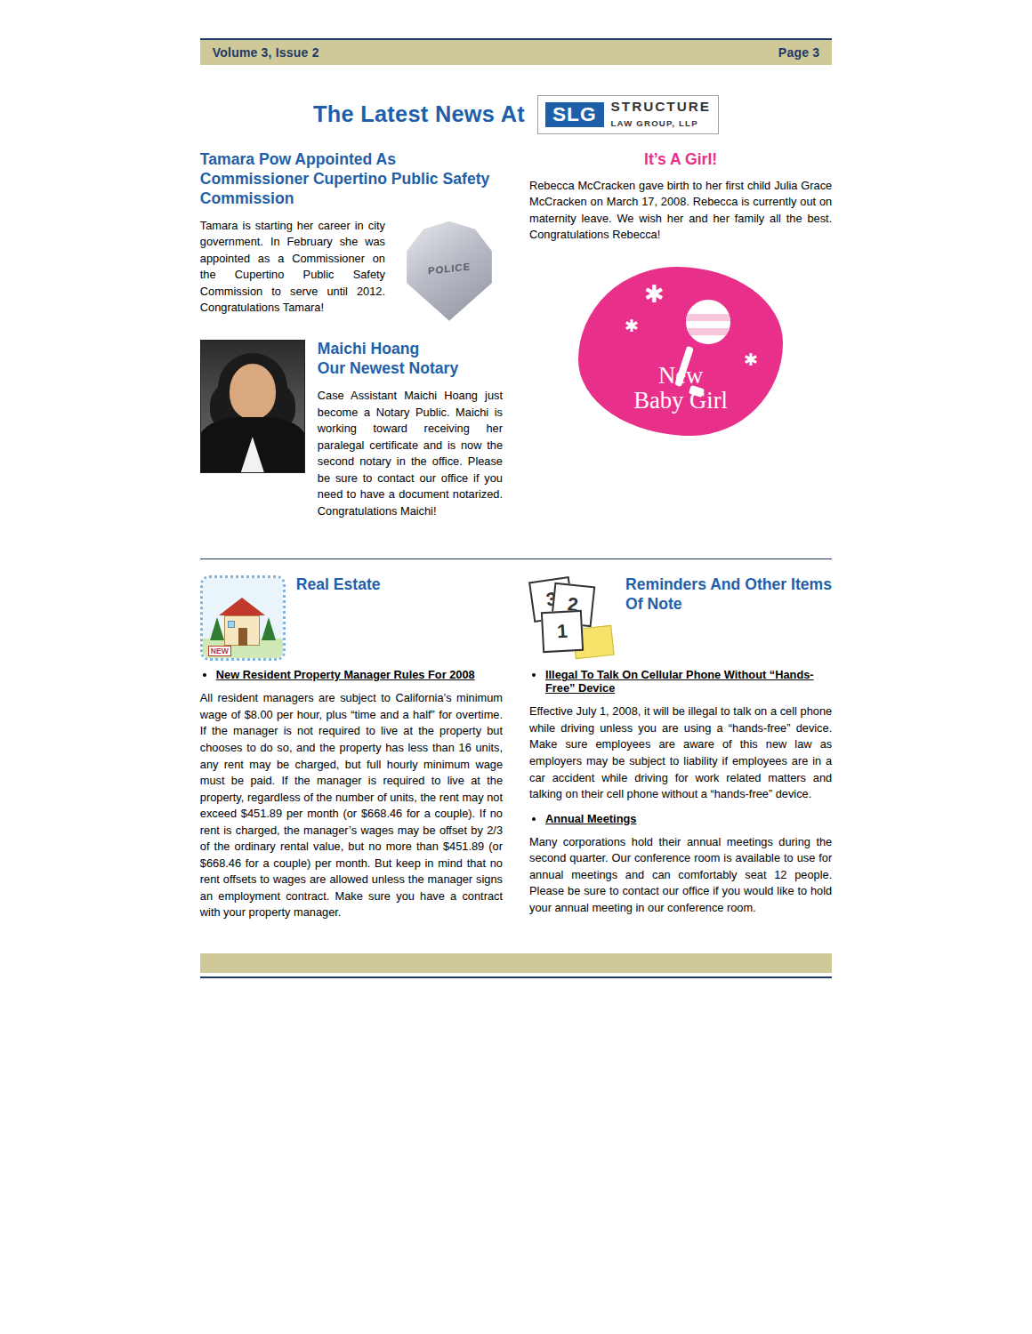Volume 3, Issue 2 Page 3
The Latest News At
SLG STRUCTURE
LAW GROUP, LLP
Tamara Pow Appointed As Commissioner Cupertino Public Safety Commission
Tamara is starting her career in city government. In February she was appointed as a Commissioner on the Cupertino Public Safety Commission to serve until 2012. Congratulations Tamara!
Maichi Hoang
Our Newest Notary
Case Assistant Maichi Hoang just become a Notary Public. Maichi is working toward receiving her paralegal certificate and is now the second notary in the office. Please be sure to contact our office if you need to have a document notarized. Congratulations Maichi!
It’s A Girl!
Rebecca McCracken gave birth to her first child Julia Grace McCracken on March 17, 2008. Rebecca is currently out on maternity leave. We wish her and her family all the best. Congratulations Rebecca!
✱
✱
✱
New
Baby Girl
NEW
Real Estate
New Resident Property Manager Rules For 2008
All resident managers are subject to California’s minimum wage of $8.00 per hour, plus “time and a half” for overtime. If the manager is not required to live at the property but chooses to do so, and the property has less than 16 units, any rent may be charged, but full hourly minimum wage must be paid. If the manager is required to live at the property, regardless of the number of units, the rent may not exceed $451.89 per month (or $668.46 for a couple). If no rent is charged, the manager’s wages may be offset by 2/3 of the ordinary rental value, but no more than $451.89 (or $668.46 for a couple) per month. But keep in mind that no rent offsets to wages are allowed unless the manager signs an employment contract. Make sure you have a contract with your property manager.
3
2
1
Reminders And Other Items Of Note
Illegal To Talk On Cellular Phone Without “Hands-Free” Device
Effective July 1, 2008, it will be illegal to talk on a cell phone while driving unless you are using a “hands-free” device. Make sure employees are aware of this new law as employers may be subject to liability if employees are in a car accident while driving for work related matters and talking on their cell phone without a “hands-free” device.
Annual Meetings
Many corporations hold their annual meetings during the second quarter. Our conference room is available to use for annual meetings and can comfortably seat 12 people. Please be sure to contact our office if you would like to hold your annual meeting in our conference room.